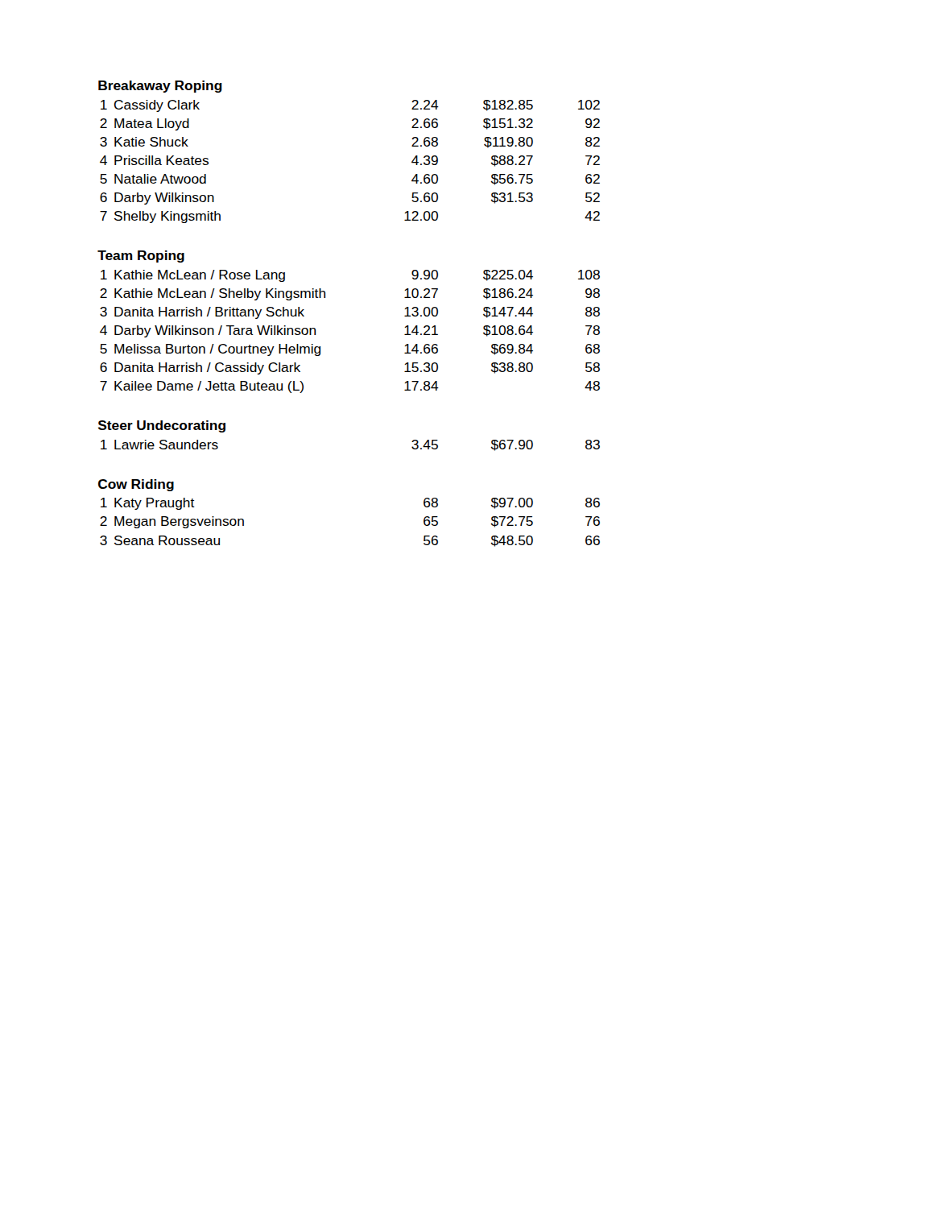Breakaway Roping
| 1 | Cassidy Clark | 2.24 | $182.85 | 102 |
| 2 | Matea Lloyd | 2.66 | $151.32 | 92 |
| 3 | Katie Shuck | 2.68 | $119.80 | 82 |
| 4 | Priscilla Keates | 4.39 | $88.27 | 72 |
| 5 | Natalie Atwood | 4.60 | $56.75 | 62 |
| 6 | Darby Wilkinson | 5.60 | $31.53 | 52 |
| 7 | Shelby Kingsmith | 12.00 | | 42 |
Team Roping
| 1 | Kathie McLean / Rose Lang | 9.90 | $225.04 | 108 |
| 2 | Kathie McLean / Shelby Kingsmith | 10.27 | $186.24 | 98 |
| 3 | Danita Harrish / Brittany Schuk | 13.00 | $147.44 | 88 |
| 4 | Darby Wilkinson / Tara Wilkinson | 14.21 | $108.64 | 78 |
| 5 | Melissa Burton / Courtney Helmig | 14.66 | $69.84 | 68 |
| 6 | Danita Harrish / Cassidy Clark | 15.30 | $38.80 | 58 |
| 7 | Kailee Dame / Jetta Buteau (L) | 17.84 | | 48 |
Steer Undecorating
| 1 | Lawrie Saunders | 3.45 | $67.90 | 83 |
Cow Riding
| 1 | Katy Praught | 68 | $97.00 | 86 |
| 2 | Megan Bergsveinson | 65 | $72.75 | 76 |
| 3 | Seana Rousseau | 56 | $48.50 | 66 |